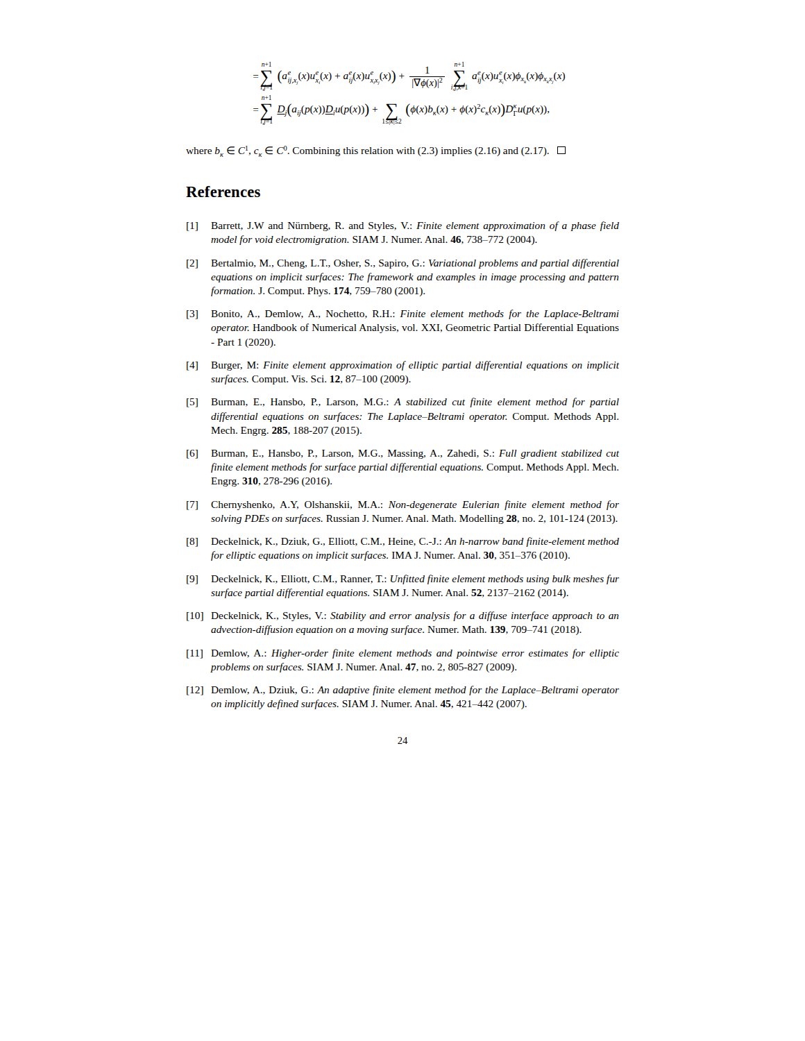| = | n +1 ∑ i , j =1 ( a e ij , x j ( x ) u e x i ( x ) + a e ij ( x ) u e x i x j ( x ) ) + 1 /∇ ϕ ( x )/ 2 n +1 ∑ i , j , k =1 a e ij ( x ) u e x i ( x ) ϕ x k ( x ) ϕ x k x j ( x ) |
| = | n +1 ∑ i , j =1 D j ( a ij ( p ( x )) D i u ( p ( x )) ) + ∑ 1≤/ κ /≤2 ( ϕ ( x ) b κ ( x ) + ϕ ( x ) 2 c κ ( x ) ) D κ Γ u ( p ( x )) , |
where bκ ∈ C1, cκ ∈ C0. Combining this relation with (2.3) implies (2.16) and (2.17).
References
[1] Barrett, J.W and Nürnberg, R. and Styles, V.: Finite element approximation of a phase field model for void electromigration. SIAM J. Numer. Anal. 46, 738–772 (2004).
[2] Bertalmio, M., Cheng, L.T., Osher, S., Sapiro, G.: Variational problems and partial differential equations on implicit surfaces: The framework and examples in image processing and pattern formation. J. Comput. Phys. 174, 759–780 (2001).
[3] Bonito, A., Demlow, A., Nochetto, R.H.: Finite element methods for the Laplace-Beltrami operator. Handbook of Numerical Analysis, vol. XXI, Geometric Partial Differential Equations - Part 1 (2020).
[4] Burger, M: Finite element approximation of elliptic partial differential equations on implicit surfaces. Comput. Vis. Sci. 12, 87–100 (2009).
[5] Burman, E., Hansbo, P., Larson, M.G.: A stabilized cut finite element method for partial differential equations on surfaces: The Laplace–Beltrami operator. Comput. Methods Appl. Mech. Engrg. 285, 188-207 (2015).
[6] Burman, E., Hansbo, P., Larson, M.G., Massing, A., Zahedi, S.: Full gradient stabilized cut finite element methods for surface partial differential equations. Comput. Methods Appl. Mech. Engrg. 310, 278-296 (2016).
[7] Chernyshenko, A.Y, Olshanskii, M.A.: Non-degenerate Eulerian finite element method for solving PDEs on surfaces. Russian J. Numer. Anal. Math. Modelling 28, no. 2, 101-124 (2013).
[8] Deckelnick, K., Dziuk, G., Elliott, C.M., Heine, C.-J.: An h-narrow band finite-element method for elliptic equations on implicit surfaces. IMA J. Numer. Anal. 30, 351–376 (2010).
[9] Deckelnick, K., Elliott, C.M., Ranner, T.: Unfitted finite element methods using bulk meshes fur surface partial differential equations. SIAM J. Numer. Anal. 52, 2137–2162 (2014).
[10] Deckelnick, K., Styles, V.: Stability and error analysis for a diffuse interface approach to an advection-diffusion equation on a moving surface. Numer. Math. 139, 709–741 (2018).
[11] Demlow, A.: Higher-order finite element methods and pointwise error estimates for elliptic problems on surfaces. SIAM J. Numer. Anal. 47, no. 2, 805-827 (2009).
[12] Demlow, A., Dziuk, G.: An adaptive finite element method for the Laplace–Beltrami operator on implicitly defined surfaces. SIAM J. Numer. Anal. 45, 421–442 (2007).
24